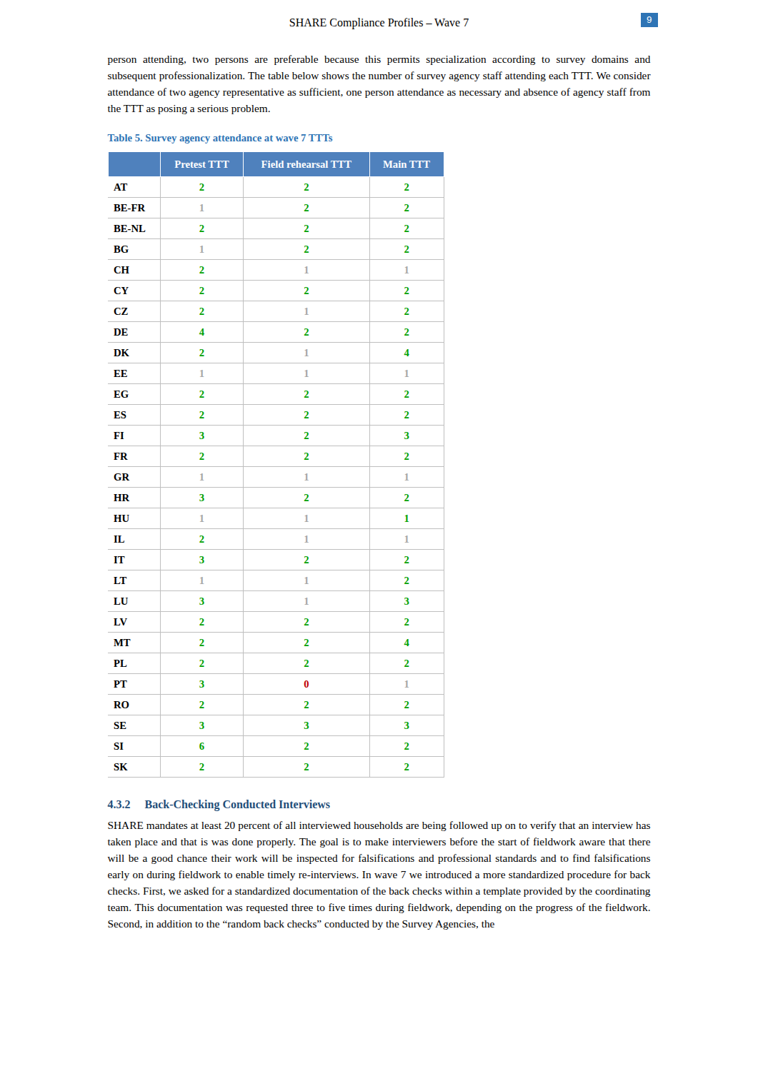SHARE Compliance Profiles – Wave 7 9
person attending, two persons are preferable because this permits specialization according to survey domains and subsequent professionalization. The table below shows the number of survey agency staff attending each TTT. We consider attendance of two agency representative as sufficient, one person attendance as necessary and absence of agency staff from the TTT as posing a serious problem.
Table 5. Survey agency attendance at wave 7 TTTs
| | Pretest TTT | Field rehearsal TTT | Main TTT |
| --- | --- | --- | --- |
| AT | 2 | 2 | 2 |
| BE-FR | 1 | 2 | 2 |
| BE-NL | 2 | 2 | 2 |
| BG | 1 | 2 | 2 |
| CH | 2 | 1 | 1 |
| CY | 2 | 2 | 2 |
| CZ | 2 | 1 | 2 |
| DE | 4 | 2 | 2 |
| DK | 2 | 1 | 4 |
| EE | 1 | 1 | 1 |
| EG | 2 | 2 | 2 |
| ES | 2 | 2 | 2 |
| FI | 3 | 2 | 3 |
| FR | 2 | 2 | 2 |
| GR | 1 | 1 | 1 |
| HR | 3 | 2 | 2 |
| HU | 1 | 1 | 1 |
| IL | 2 | 1 | 1 |
| IT | 3 | 2 | 2 |
| LT | 1 | 1 | 2 |
| LU | 3 | 1 | 3 |
| LV | 2 | 2 | 2 |
| MT | 2 | 2 | 4 |
| PL | 2 | 2 | 2 |
| PT | 3 | 0 | 1 |
| RO | 2 | 2 | 2 |
| SE | 3 | 3 | 3 |
| SI | 6 | 2 | 2 |
| SK | 2 | 2 | 2 |
4.3.2 Back-Checking Conducted Interviews
SHARE mandates at least 20 percent of all interviewed households are being followed up on to verify that an interview has taken place and that is was done properly. The goal is to make interviewers before the start of fieldwork aware that there will be a good chance their work will be inspected for falsifications and professional standards and to find falsifications early on during fieldwork to enable timely re-interviews. In wave 7 we introduced a more standardized procedure for back checks. First, we asked for a standardized documentation of the back checks within a template provided by the coordinating team. This documentation was requested three to five times during fieldwork, depending on the progress of the fieldwork. Second, in addition to the “random back checks” conducted by the Survey Agencies, the